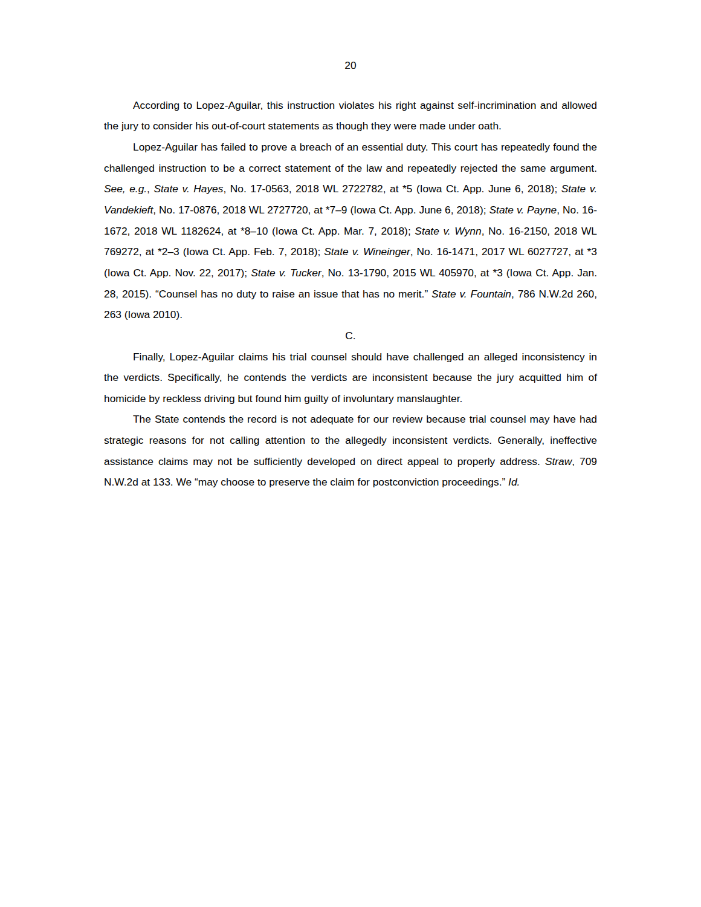20
According to Lopez-Aguilar, this instruction violates his right against self-incrimination and allowed the jury to consider his out-of-court statements as though they were made under oath.
Lopez-Aguilar has failed to prove a breach of an essential duty. This court has repeatedly found the challenged instruction to be a correct statement of the law and repeatedly rejected the same argument. See, e.g., State v. Hayes, No. 17-0563, 2018 WL 2722782, at *5 (Iowa Ct. App. June 6, 2018); State v. Vandekieft, No. 17-0876, 2018 WL 2727720, at *7–9 (Iowa Ct. App. June 6, 2018); State v. Payne, No. 16-1672, 2018 WL 1182624, at *8–10 (Iowa Ct. App. Mar. 7, 2018); State v. Wynn, No. 16-2150, 2018 WL 769272, at *2–3 (Iowa Ct. App. Feb. 7, 2018); State v. Wineinger, No. 16-1471, 2017 WL 6027727, at *3 (Iowa Ct. App. Nov. 22, 2017); State v. Tucker, No. 13-1790, 2015 WL 405970, at *3 (Iowa Ct. App. Jan. 28, 2015). “Counsel has no duty to raise an issue that has no merit.” State v. Fountain, 786 N.W.2d 260, 263 (Iowa 2010).
C.
Finally, Lopez-Aguilar claims his trial counsel should have challenged an alleged inconsistency in the verdicts. Specifically, he contends the verdicts are inconsistent because the jury acquitted him of homicide by reckless driving but found him guilty of involuntary manslaughter.
The State contends the record is not adequate for our review because trial counsel may have had strategic reasons for not calling attention to the allegedly inconsistent verdicts. Generally, ineffective assistance claims may not be sufficiently developed on direct appeal to properly address. Straw, 709 N.W.2d at 133. We “may choose to preserve the claim for postconviction proceedings.” Id.